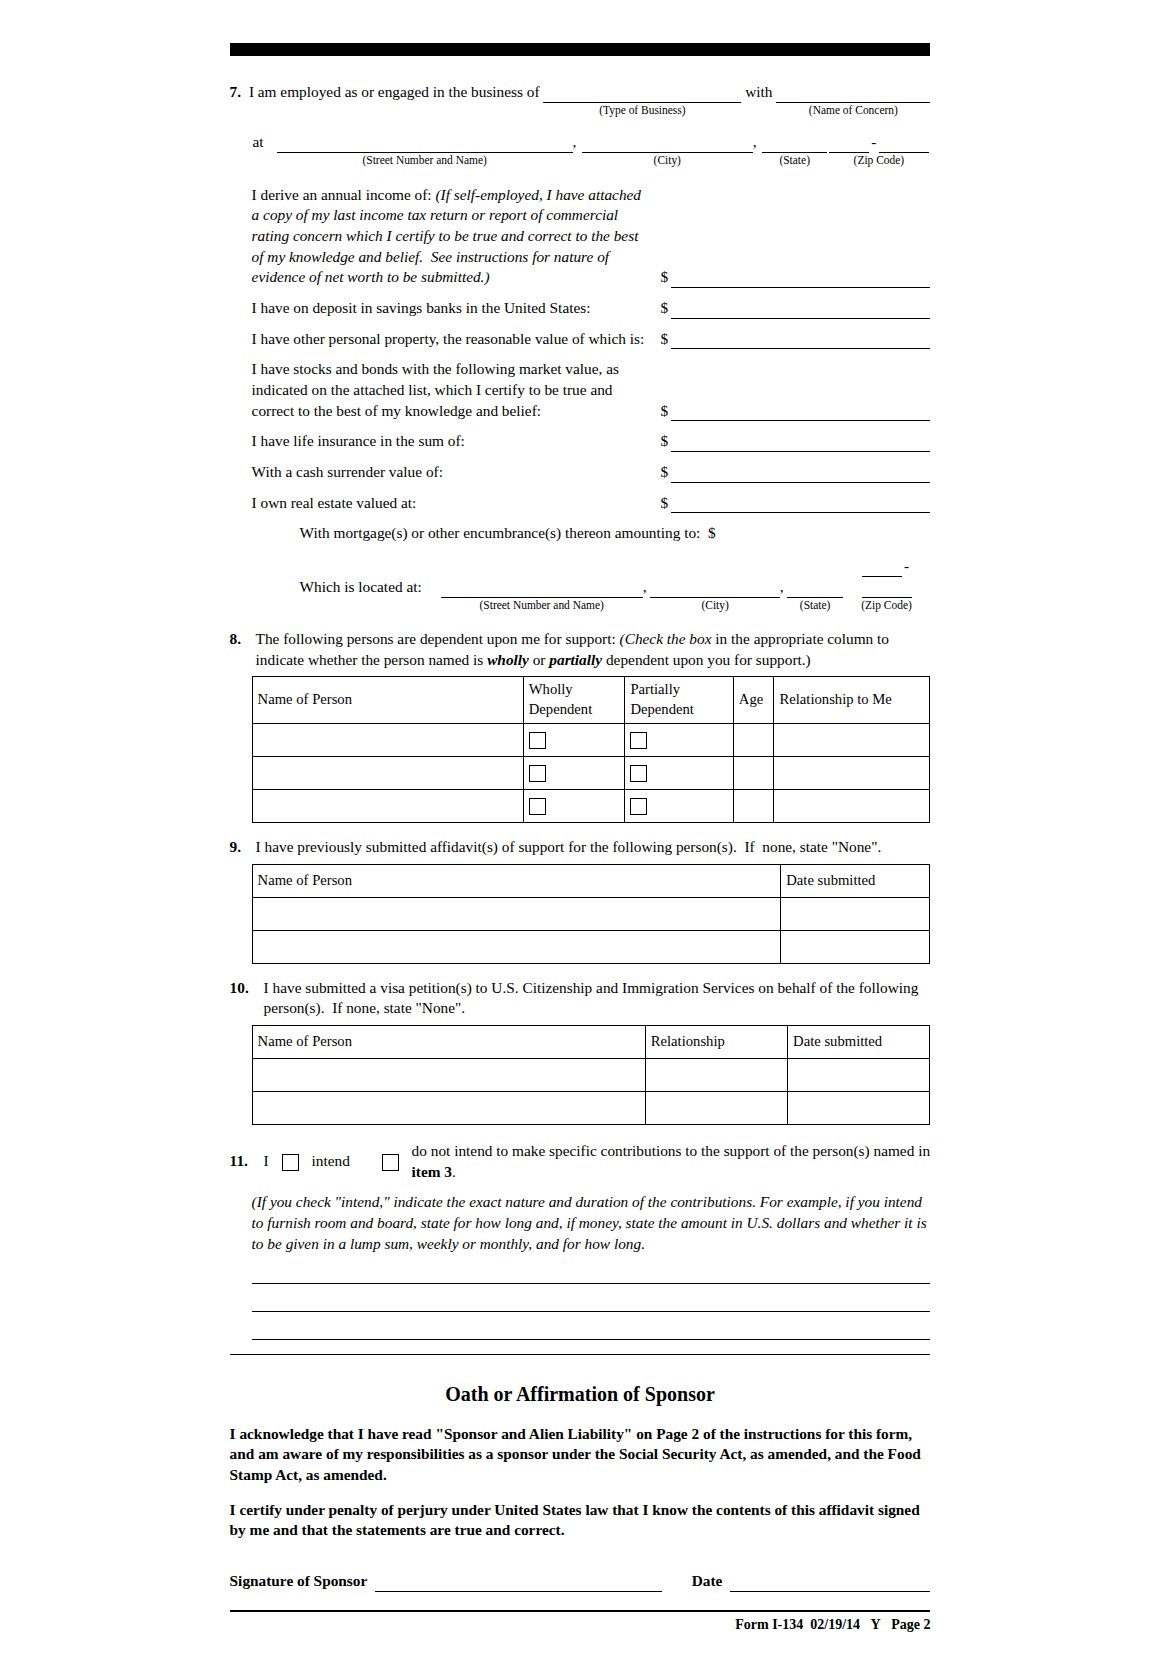| 7. | I am employed as or engaged in the business of | | with | |
| | | (Type of Business) | | (Name of Concern) |
| | at | | , | | , | | - |
| | | (Street Number and Name) | | (City) | | (State) | (Zip Code) |
I derive an annual income of: (If self-employed, I have attached a copy of my last income tax return or report of commercial rating concern which I certify to be true and correct to the best of my knowledge and belief. See instructions for nature of evidence of net worth to be submitted.)
$
I have on deposit in savings banks in the United States:
$
I have other personal property, the reasonable value of which is:
$
I have stocks and bonds with the following market value, as indicated on the attached list, which I certify to be true and correct to the best of my knowledge and belief:
$
I have life insurance in the sum of:
$
With a cash surrender value of:
$
I own real estate valued at:
$
| With mortgage(s) or other encumbrance(s) thereon amounting to: $ | |
| Which is located at: | | , | | , | | - |
| | (Street Number and Name) | | (City) | | (State) | (Zip Code) |
| 8. | The following persons are dependent upon me for support: (Check the box in the appropriate column to indicate whether the person named is wholly or partially dependent upon you for support.) |
| Name of Person | Wholly Dependent | Partially Dependent | Age | Relationship to Me |
| --- | --- | --- | --- | --- |
| 9. | I have previously submitted affidavit(s) of support for the following person(s). If none, state "None". |
| Name of Person | Date submitted |
| --- | --- |
| 10. | I have submitted a visa petition(s) to U.S. Citizenship and Immigration Services on behalf of the following person(s). If none, state "None". |
| Name of Person | Relationship | Date submitted |
| --- | --- | --- |
| 11. | I | | intend | | do not intend to make specific contributions to the support of the person(s) named in item 3 . |
(If you check "intend," indicate the exact nature and duration of the contributions. For example, if you intend to furnish room and board, state for how long and, if money, state the amount in U.S. dollars and whether it is to be given in a lump sum, weekly or monthly, and for how long.
Oath or Affirmation of Sponsor
I acknowledge that I have read "Sponsor and Alien Liability" on Page 2 of the instructions for this form, and am aware of my responsibilities as a sponsor under the Social Security Act, as amended, and the Food Stamp Act, as amended.
I certify under penalty of perjury under United States law that I know the contents of this affidavit signed by me and that the statements are true and correct.
Signature of Sponsor Date
Form I-134 02/19/14 Y Page 2